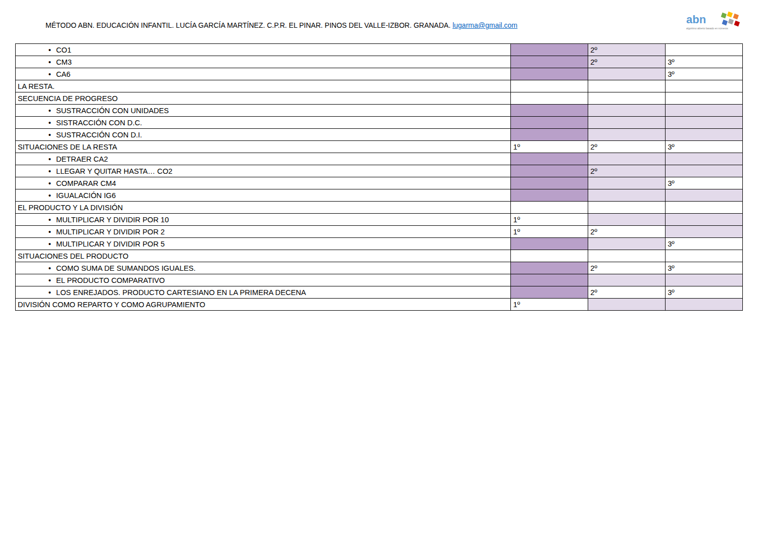abn algoritmo abierto basado en números
MÉTODO ABN. EDUCACIÓN INFANTIL. LUCÍA GARCÍA MARTÍNEZ. C.P.R. EL PINAR. PINOS DEL VALLE-IZBOR. GRANADA. lugarma@gmail.com
| • CO1 | | 2º | |
| • CM3 | | 2º | 3º |
| • CA6 | | | 3º |
| LA RESTA. | | | |
| SECUENCIA DE PROGRESO | | | |
| • SUSTRACCIÓN CON UNIDADES | | | |
| • SISTRACCIÓN CON D.C. | | | |
| • SUSTRACCIÓN CON D.I. | | | |
| SITUACIONES DE LA RESTA | 1º | 2º | 3º |
| • DETRAER CA2 | | | |
| • LLEGAR Y QUITAR HASTA… CO2 | | 2º | |
| • COMPARAR CM4 | | | 3º |
| • IGUALACIÓN IG6 | | | |
| EL PRODUCTO Y LA DIVISIÓN | | | |
| • MULTIPLICAR Y DIVIDIR POR 10 | 1º | | |
| • MULTIPLICAR Y DIVIDIR POR 2 | 1º | 2º | |
| • MULTIPLICAR Y DIVIDIR POR 5 | | | 3º |
| SITUACIONES DEL PRODUCTO | | | |
| • COMO SUMA DE SUMANDOS IGUALES. | | 2º | 3º |
| • EL PRODUCTO COMPARATIVO | | | |
| • LOS ENREJADOS. PRODUCTO CARTESIANO EN LA PRIMERA DECENA | | 2º | 3º |
| DIVISIÓN COMO REPARTO Y COMO AGRUPAMIENTO | 1º | | |